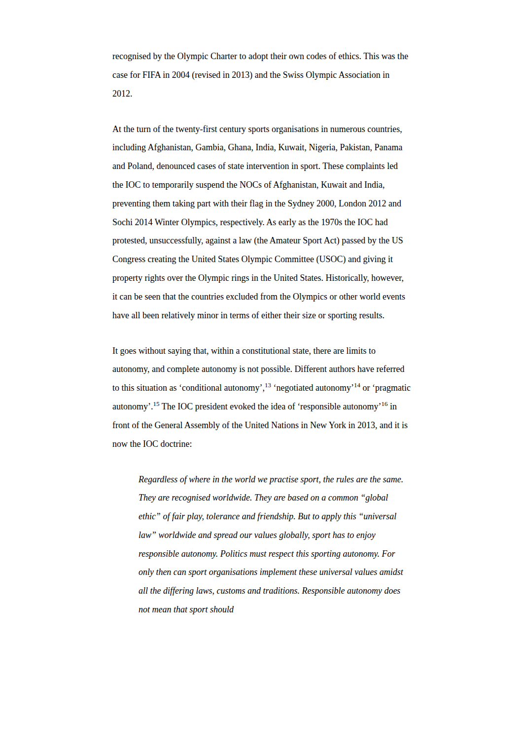recognised by the Olympic Charter to adopt their own codes of ethics. This was the case for FIFA in 2004 (revised in 2013) and the Swiss Olympic Association in 2012.
At the turn of the twenty-first century sports organisations in numerous countries, including Afghanistan, Gambia, Ghana, India, Kuwait, Nigeria, Pakistan, Panama and Poland, denounced cases of state intervention in sport. These complaints led the IOC to temporarily suspend the NOCs of Afghanistan, Kuwait and India, preventing them taking part with their flag in the Sydney 2000, London 2012 and Sochi 2014 Winter Olympics, respectively. As early as the 1970s the IOC had protested, unsuccessfully, against a law (the Amateur Sport Act) passed by the US Congress creating the United States Olympic Committee (USOC) and giving it property rights over the Olympic rings in the United States. Historically, however, it can be seen that the countries excluded from the Olympics or other world events have all been relatively minor in terms of either their size or sporting results.
It goes without saying that, within a constitutional state, there are limits to autonomy, and complete autonomy is not possible. Different authors have referred to this situation as ‘conditional autonomy’,13 ‘negotiated autonomy’14 or ‘pragmatic autonomy’.15 The IOC president evoked the idea of ‘responsible autonomy’16 in front of the General Assembly of the United Nations in New York in 2013, and it is now the IOC doctrine:
Regardless of where in the world we practise sport, the rules are the same. They are recognised worldwide. They are based on a common “global ethic” of fair play, tolerance and friendship. But to apply this “universal law” worldwide and spread our values globally, sport has to enjoy responsible autonomy. Politics must respect this sporting autonomy. For only then can sport organisations implement these universal values amidst all the differing laws, customs and traditions. Responsible autonomy does not mean that sport should